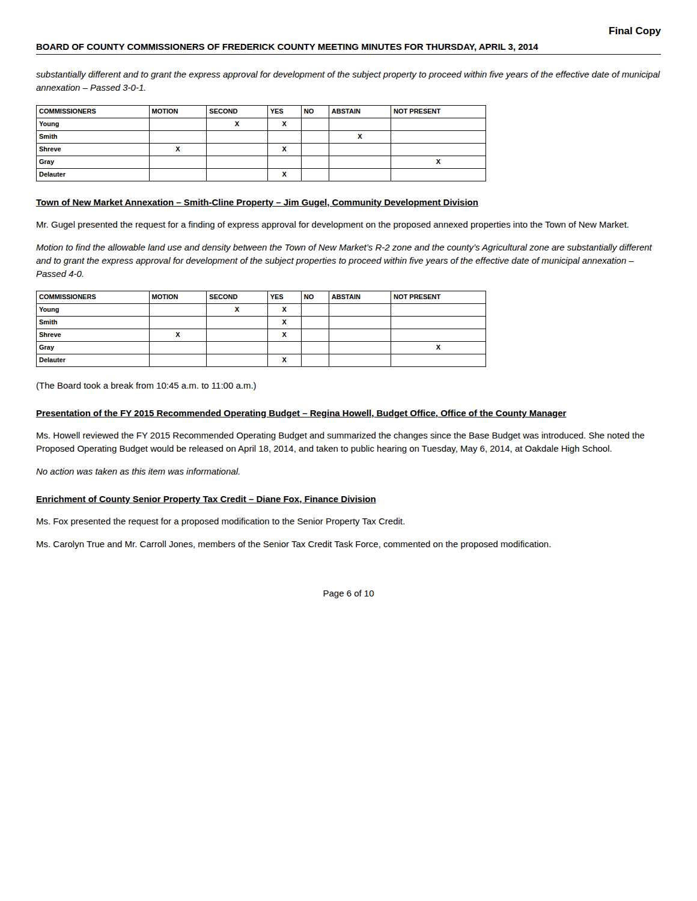Final Copy
BOARD OF COUNTY COMMISSIONERS OF FREDERICK COUNTY MEETING MINUTES FOR THURSDAY, APRIL 3, 2014
substantially different and to grant the express approval for development of the subject property to proceed within five years of the effective date of municipal annexation – Passed 3-0-1.
| COMMISSIONERS | MOTION | SECOND | YES | NO | ABSTAIN | NOT PRESENT |
| --- | --- | --- | --- | --- | --- | --- |
| Young | | X | X | | | |
| Smith | | | | | X | |
| Shreve | X | | X | | | |
| Gray | | | | | | X |
| Delauter | | | X | | | |
Town of New Market Annexation – Smith-Cline Property – Jim Gugel, Community Development Division
Mr. Gugel presented the request for a finding of express approval for development on the proposed annexed properties into the Town of New Market.
Motion to find the allowable land use and density between the Town of New Market’s R-2 zone and the county’s Agricultural zone are substantially different and to grant the express approval for development of the subject properties to proceed within five years of the effective date of municipal annexation – Passed 4-0.
| COMMISSIONERS | MOTION | SECOND | YES | NO | ABSTAIN | NOT PRESENT |
| --- | --- | --- | --- | --- | --- | --- |
| Young | | X | X | | | |
| Smith | | | X | | | |
| Shreve | X | | X | | | |
| Gray | | | | | | X |
| Delauter | | | X | | | |
(The Board took a break from 10:45 a.m. to 11:00 a.m.)
Presentation of the FY 2015 Recommended Operating Budget – Regina Howell, Budget Office, Office of the County Manager
Ms. Howell reviewed the FY 2015 Recommended Operating Budget and summarized the changes since the Base Budget was introduced. She noted the Proposed Operating Budget would be released on April 18, 2014, and taken to public hearing on Tuesday, May 6, 2014, at Oakdale High School.
No action was taken as this item was informational.
Enrichment of County Senior Property Tax Credit – Diane Fox, Finance Division
Ms. Fox presented the request for a proposed modification to the Senior Property Tax Credit.
Ms. Carolyn True and Mr. Carroll Jones, members of the Senior Tax Credit Task Force, commented on the proposed modification.
Page 6 of 10